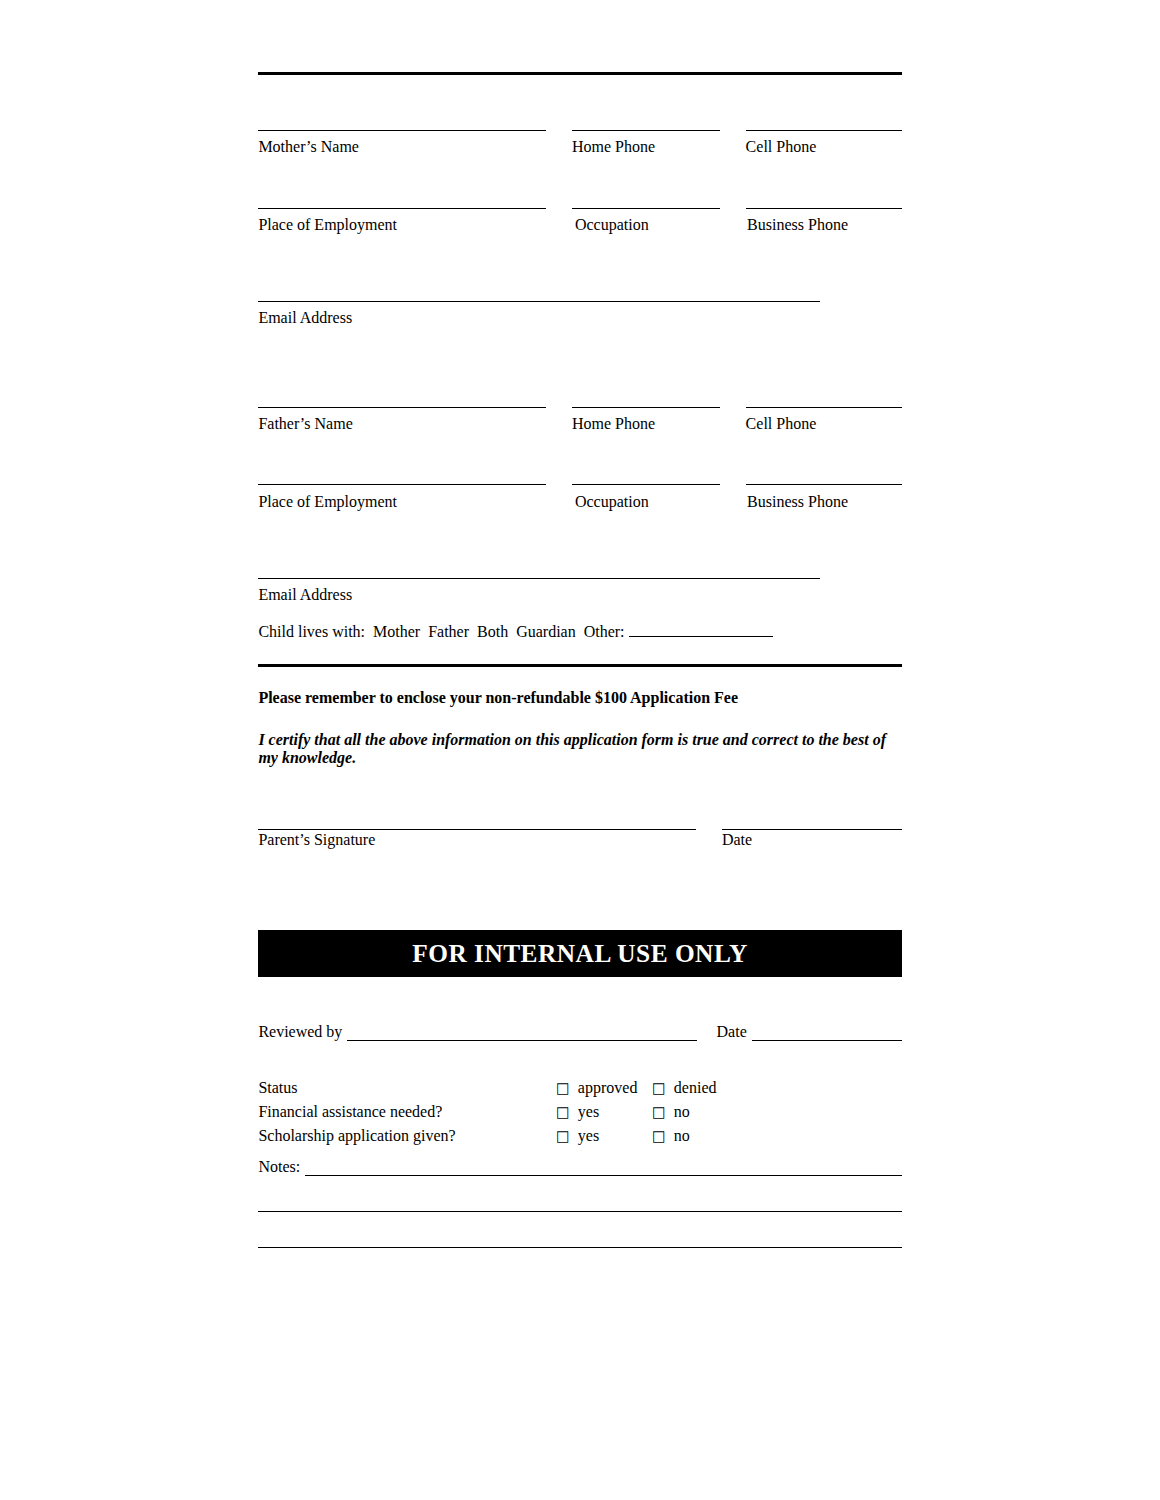Mother’s Name
Home Phone
Cell Phone
Place of Employment
Occupation
Business Phone
Email Address
Father’s Name
Home Phone
Cell Phone
Place of Employment
Occupation
Business Phone
Email Address
Child lives with: Mother Father Both Guardian Other:
Please remember to enclose your non-refundable $100 Application Fee
I certify that all the above information on this application form is true and correct to the best of my knowledge.
Parent’s Signature
Date
FOR INTERNAL USE ONLY
Reviewed by Date
| Status | □ approved | □ denied |
| Financial assistance needed? | □ yes | □ no |
| Scholarship application given? | □ yes | □ no |
Notes: